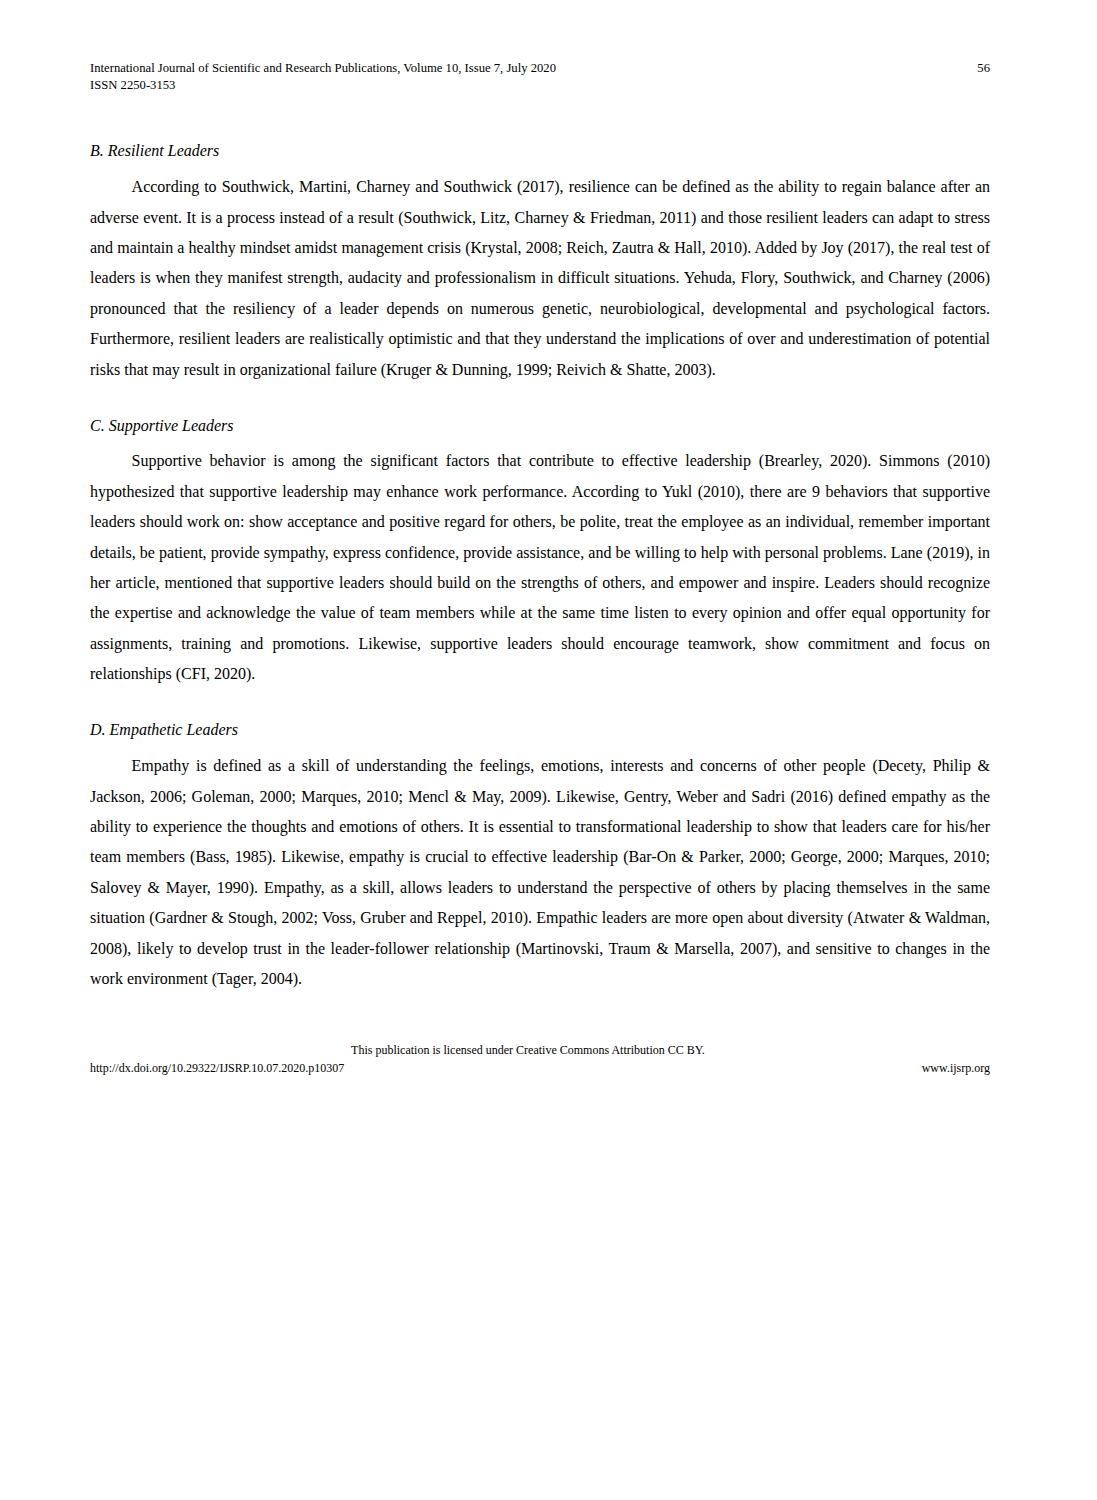56 International Journal of Scientific and Research Publications, Volume 10, Issue 7, July 2020 ISSN 2250-3153
B. Resilient Leaders
According to Southwick, Martini, Charney and Southwick (2017), resilience can be defined as the ability to regain balance after an adverse event. It is a process instead of a result (Southwick, Litz, Charney & Friedman, 2011) and those resilient leaders can adapt to stress and maintain a healthy mindset amidst management crisis (Krystal, 2008; Reich, Zautra & Hall, 2010). Added by Joy (2017), the real test of leaders is when they manifest strength, audacity and professionalism in difficult situations. Yehuda, Flory, Southwick, and Charney (2006) pronounced that the resiliency of a leader depends on numerous genetic, neurobiological, developmental and psychological factors. Furthermore, resilient leaders are realistically optimistic and that they understand the implications of over and underestimation of potential risks that may result in organizational failure (Kruger & Dunning, 1999; Reivich & Shatte, 2003).
C. Supportive Leaders
Supportive behavior is among the significant factors that contribute to effective leadership (Brearley, 2020). Simmons (2010) hypothesized that supportive leadership may enhance work performance. According to Yukl (2010), there are 9 behaviors that supportive leaders should work on: show acceptance and positive regard for others, be polite, treat the employee as an individual, remember important details, be patient, provide sympathy, express confidence, provide assistance, and be willing to help with personal problems. Lane (2019), in her article, mentioned that supportive leaders should build on the strengths of others, and empower and inspire. Leaders should recognize the expertise and acknowledge the value of team members while at the same time listen to every opinion and offer equal opportunity for assignments, training and promotions. Likewise, supportive leaders should encourage teamwork, show commitment and focus on relationships (CFI, 2020).
D. Empathetic Leaders
Empathy is defined as a skill of understanding the feelings, emotions, interests and concerns of other people (Decety, Philip & Jackson, 2006; Goleman, 2000; Marques, 2010; Mencl & May, 2009). Likewise, Gentry, Weber and Sadri (2016) defined empathy as the ability to experience the thoughts and emotions of others. It is essential to transformational leadership to show that leaders care for his/her team members (Bass, 1985). Likewise, empathy is crucial to effective leadership (Bar-On & Parker, 2000; George, 2000; Marques, 2010; Salovey & Mayer, 1990). Empathy, as a skill, allows leaders to understand the perspective of others by placing themselves in the same situation (Gardner & Stough, 2002; Voss, Gruber and Reppel, 2010). Empathic leaders are more open about diversity (Atwater & Waldman, 2008), likely to develop trust in the leader-follower relationship (Martinovski, Traum & Marsella, 2007), and sensitive to changes in the work environment (Tager, 2004).
This publication is licensed under Creative Commons Attribution CC BY. http://dx.doi.org/10.29322/IJSRP.10.07.2020.p10307 www.ijsrp.org